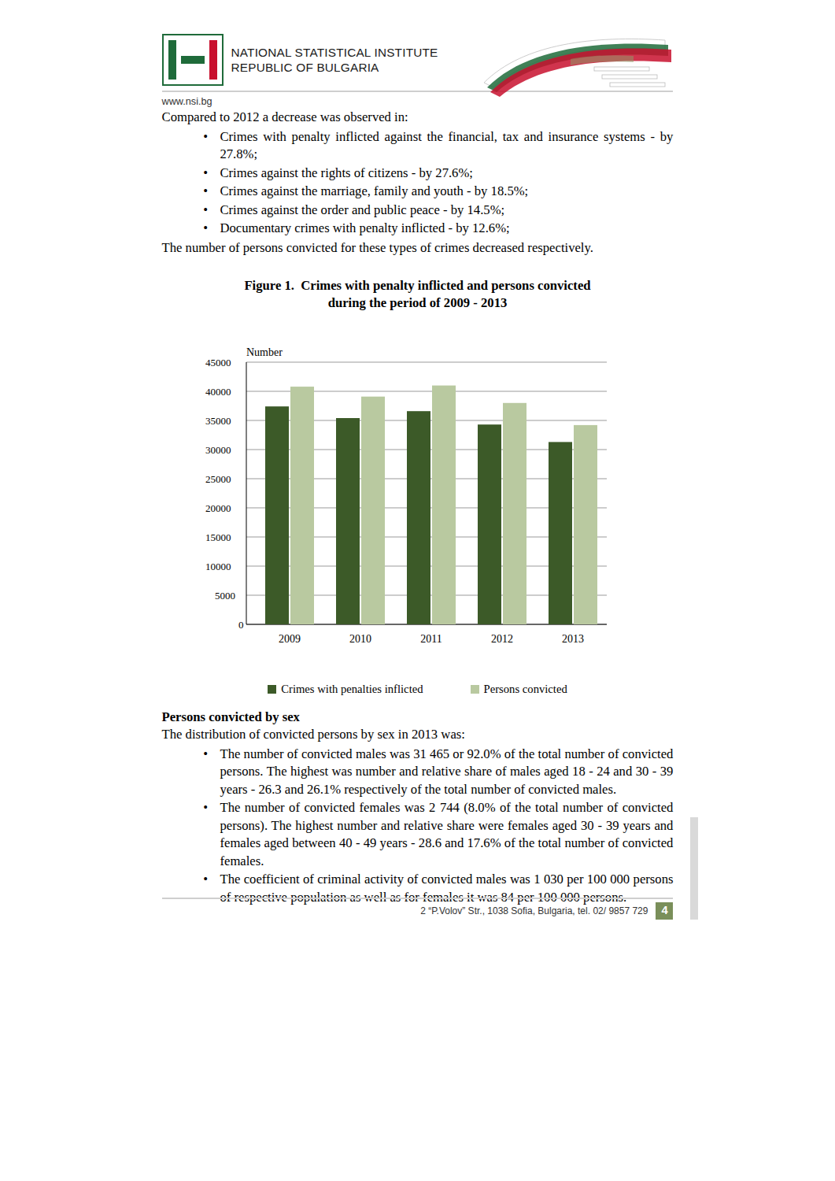NATIONAL STATISTICAL INSTITUTE
REPUBLIC OF BULGARIA
www.nsi.bg
Compared to 2012 a decrease was observed in:
Crimes with penalty inflicted against the financial, tax and insurance systems - by 27.8%;
Crimes against the rights of citizens - by 27.6%;
Crimes against the marriage, family and youth - by 18.5%;
Crimes against the order and public peace - by 14.5%;
Documentary crimes with penalty inflicted - by 12.6%;
The number of persons convicted for these types of crimes decreased respectively.
Figure 1. Crimes with penalty inflicted and persons convicted
during the period of 2009 - 2013
Number 45000 40000 35000 30000 25000 20000 15000 10000 5000 0 2009 2010 2011 2012 2013
Crimes with penalties inflicted
Persons convicted
Persons convicted by sex
The distribution of convicted persons by sex in 2013 was:
The number of convicted males was 31 465 or 92.0% of the total number of convicted persons. The highest was number and relative share of males aged 18 - 24 and 30 - 39 years - 26.3 and 26.1% respectively of the total number of convicted males.
The number of convicted females was 2 744 (8.0% of the total number of convicted persons). The highest number and relative share were females aged 30 - 39 years and females aged between 40 - 49 years - 28.6 and 17.6% of the total number of convicted females.
The coefficient of criminal activity of convicted males was 1 030 per 100 000 persons of respective population as well as for females it was 84 per 100 000 persons.
2 “P.Volov” Str., 1038 Sofia, Bulgaria, tel. 02/ 9857 729 4